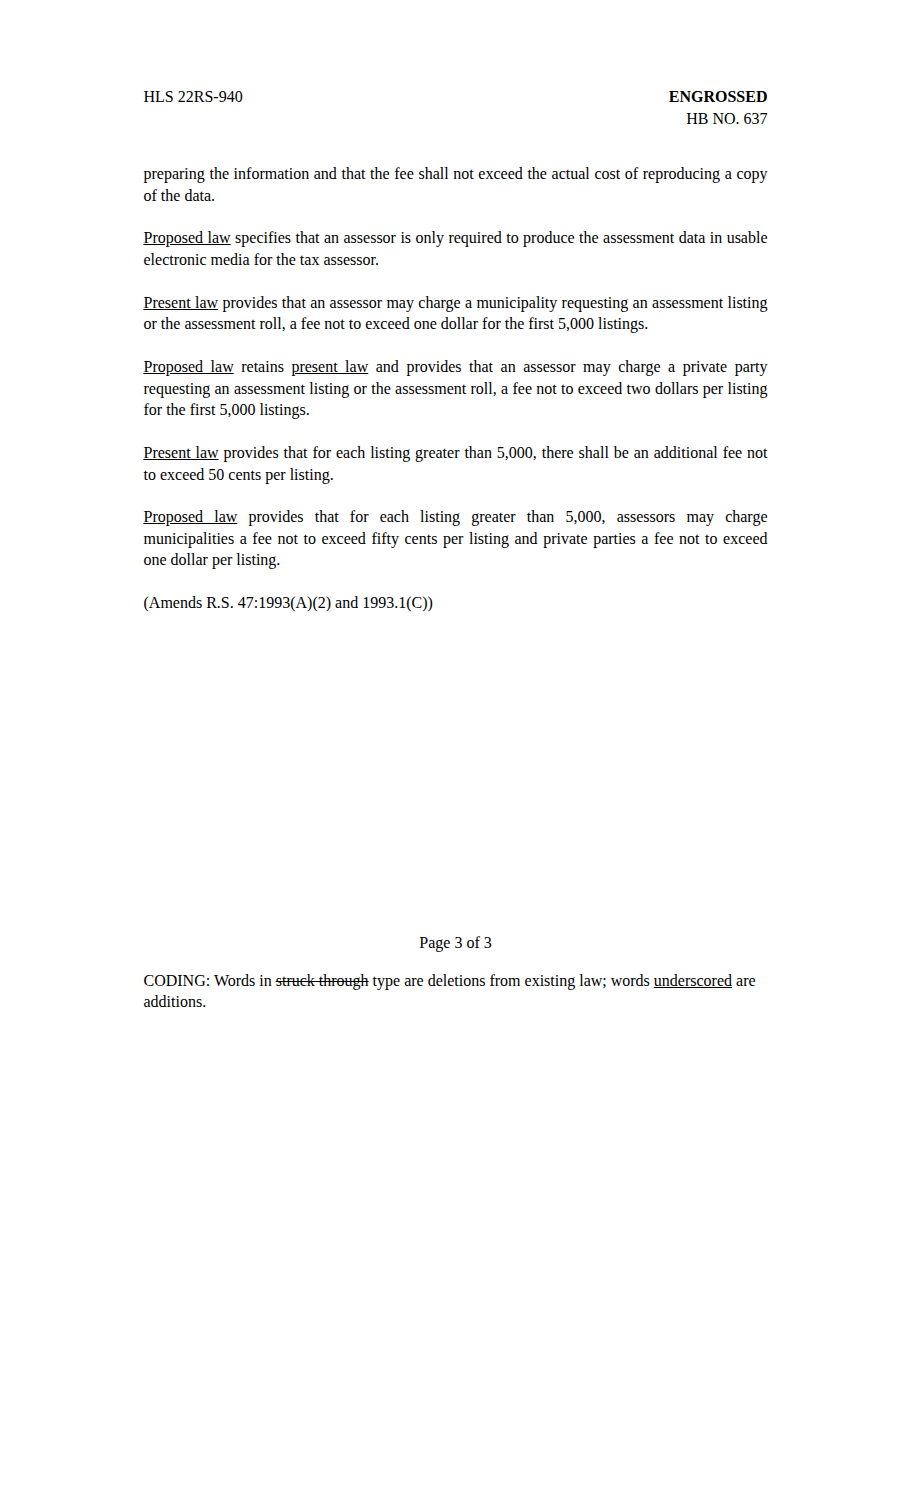HLS 22RS-940
ENGROSSED
HB NO. 637
preparing the information and that the fee shall not exceed the actual cost of reproducing a copy of the data.
Proposed law specifies that an assessor is only required to produce the assessment data in usable electronic media for the tax assessor.
Present law provides that an assessor may charge a municipality requesting an assessment listing or the assessment roll, a fee not to exceed one dollar for the first 5,000 listings.
Proposed law retains present law and provides that an assessor may charge a private party requesting an assessment listing or the assessment roll, a fee not to exceed two dollars per listing for the first 5,000 listings.
Present law provides that for each listing greater than 5,000, there shall be an additional fee not to exceed 50 cents per listing.
Proposed law provides that for each listing greater than 5,000, assessors may charge municipalities a fee not to exceed fifty cents per listing and private parties a fee not to exceed one dollar per listing.
(Amends R.S. 47:1993(A)(2) and 1993.1(C))
Page 3 of 3
CODING: Words in struck through type are deletions from existing law; words underscored are additions.